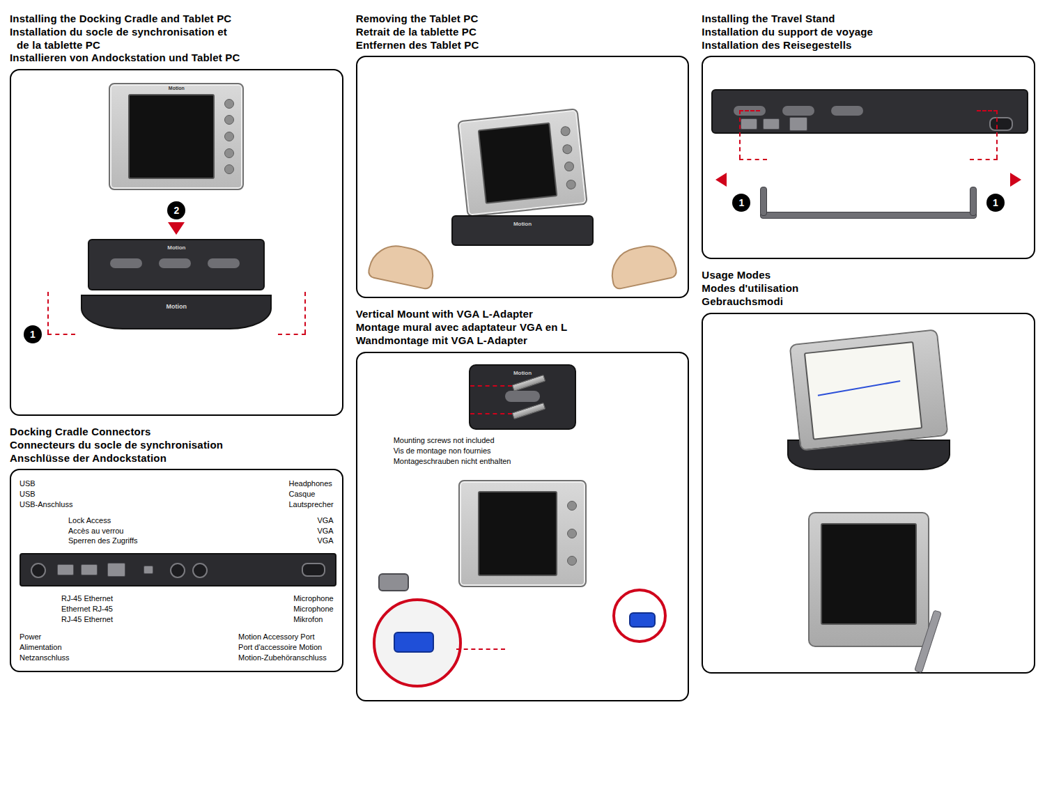Installing the Docking Cradle and Tablet PC
Installation du socle de synchronisation etde la tablette PC Installieren von Andockstation und Tablet PC
Motion
2
Motion
1
Motion
Docking Cradle Connectors
Connecteurs du socle de synchronisation
Anschlüsse der Andockstation
USB
USB
USB-Anschluss
Headphones
Casque
Lautsprecher
Lock Access
Accès au verrou
Sperren des Zugriffs
VGA
VGA
VGA
RJ-45 Ethernet
Ethernet RJ-45
RJ-45 Ethernet
Microphone
Microphone
Mikrofon
Power
Alimentation
Netzanschluss
Motion Accessory Port
Port d'accessoire Motion
Motion-Zubehöranschluss
Removing the Tablet PC
Retrait de la tablette PC
Entfernen des Tablet PC
Motion
Vertical Mount with VGA L-Adapter
Montage mural avec adaptateur VGA en L
Wandmontage mit VGA L-Adapter
Motion
Mounting screws not included
Vis de montage non fournies
Montageschrauben nicht enthalten
Installing the Travel Stand
Installation du support de voyage
Installation des Reisegestells
2
2
1
1
Usage Modes
Modes d'utilisation
Gebrauchsmodi